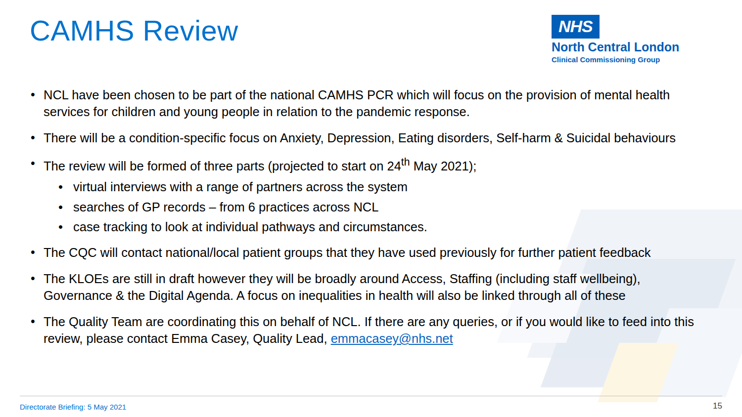CAMHS Review
NHS
North Central London
Clinical Commissioning Group
NCL have been chosen to be part of the national CAMHS PCR which will focus on the provision of mental health services for children and young people in relation to the pandemic response.
There will be a condition-specific focus on Anxiety, Depression, Eating disorders, Self-harm & Suicidal behaviours
The review will be formed of three parts (projected to start on 24th May 2021);
virtual interviews with a range of partners across the system
searches of GP records – from 6 practices across NCL
case tracking to look at individual pathways and circumstances.
The CQC will contact national/local patient groups that they have used previously for further patient feedback
The KLOEs are still in draft however they will be broadly around Access, Staffing (including staff wellbeing), Governance & the Digital Agenda. A focus on inequalities in health will also be linked through all of these
The Quality Team are coordinating this on behalf of NCL. If there are any queries, or if you would like to feed into this review, please contact Emma Casey, Quality Lead, emmacasey@nhs.net
Directorate Briefing: 5 May 2021
15